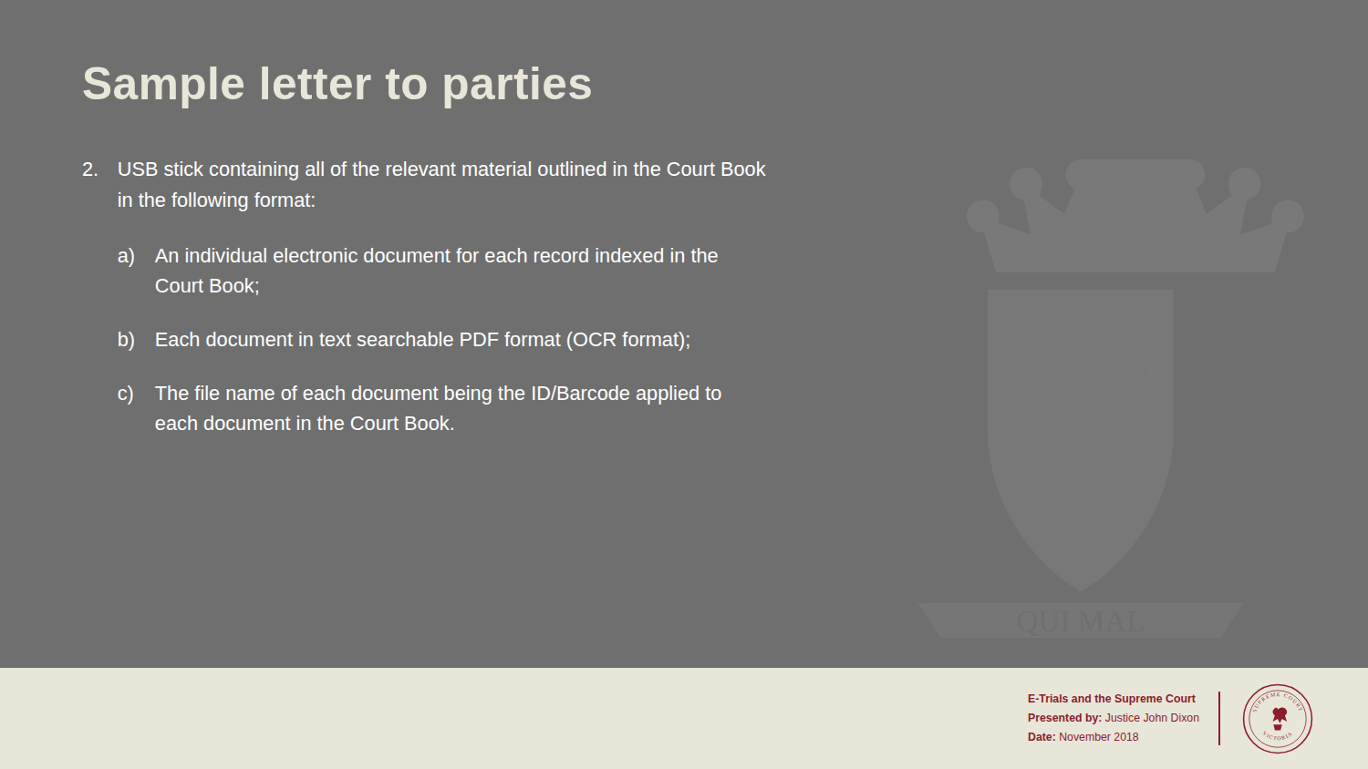QUI MAL
Sample letter to parties
USB stick containing all of the relevant material outlined in the Court Book in the following format:
An individual electronic document for each record indexed in the Court Book;
Each document in text searchable PDF format (OCR format);
The file name of each document being the ID/Barcode applied to each document in the Court Book.
E-Trials and the Supreme Court
Presented by: Justice John Dixon
Date: November 2018
SUPREME COURT VICTORIA